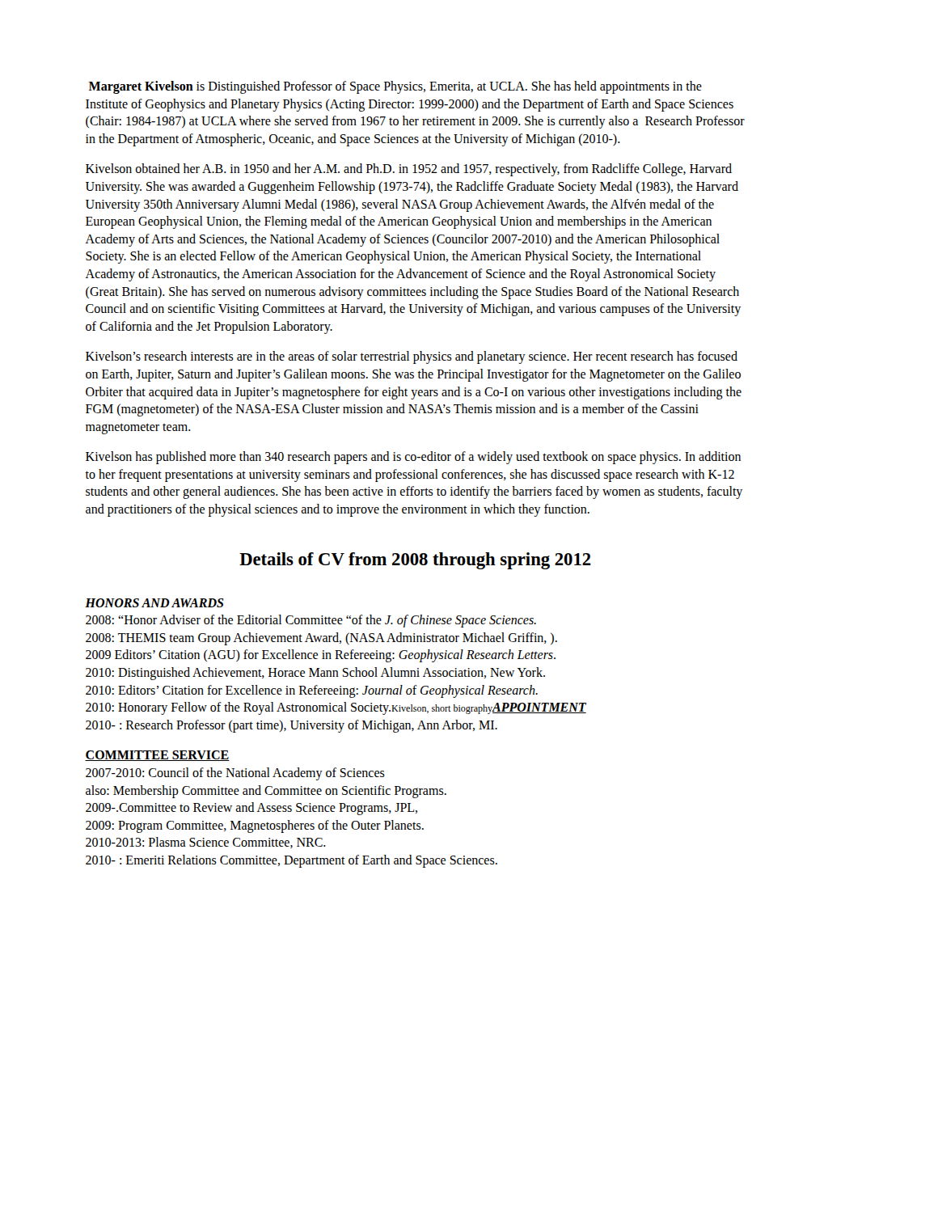Margaret Kivelson is Distinguished Professor of Space Physics, Emerita, at UCLA. She has held appointments in the Institute of Geophysics and Planetary Physics (Acting Director: 1999-2000) and the Department of Earth and Space Sciences (Chair: 1984-1987) at UCLA where she served from 1967 to her retirement in 2009. She is currently also a Research Professor in the Department of Atmospheric, Oceanic, and Space Sciences at the University of Michigan (2010-).
Kivelson obtained her A.B. in 1950 and her A.M. and Ph.D. in 1952 and 1957, respectively, from Radcliffe College, Harvard University. She was awarded a Guggenheim Fellowship (1973-74), the Radcliffe Graduate Society Medal (1983), the Harvard University 350th Anniversary Alumni Medal (1986), several NASA Group Achievement Awards, the Alfvén medal of the European Geophysical Union, the Fleming medal of the American Geophysical Union and memberships in the American Academy of Arts and Sciences, the National Academy of Sciences (Councilor 2007-2010) and the American Philosophical Society. She is an elected Fellow of the American Geophysical Union, the American Physical Society, the International Academy of Astronautics, the American Association for the Advancement of Science and the Royal Astronomical Society (Great Britain). She has served on numerous advisory committees including the Space Studies Board of the National Research Council and on scientific Visiting Committees at Harvard, the University of Michigan, and various campuses of the University of California and the Jet Propulsion Laboratory.
Kivelson’s research interests are in the areas of solar terrestrial physics and planetary science. Her recent research has focused on Earth, Jupiter, Saturn and Jupiter’s Galilean moons. She was the Principal Investigator for the Magnetometer on the Galileo Orbiter that acquired data in Jupiter’s magnetosphere for eight years and is a Co-I on various other investigations including the FGM (magnetometer) of the NASA-ESA Cluster mission and NASA’s Themis mission and is a member of the Cassini magnetometer team.
Kivelson has published more than 340 research papers and is co-editor of a widely used textbook on space physics. In addition to her frequent presentations at university seminars and professional conferences, she has discussed space research with K-12 students and other general audiences. She has been active in efforts to identify the barriers faced by women as students, faculty and practitioners of the physical sciences and to improve the environment in which they function.
Details of CV from 2008 through spring 2012
HONORS AND AWARDS
2008: “Honor Adviser of the Editorial Committee “of the J. of Chinese Space Sciences.
2008: THEMIS team Group Achievement Award, (NASA Administrator Michael Griffin, ).
2009 Editors’ Citation (AGU) for Excellence in Refereeing: Geophysical Research Letters.
2010: Distinguished Achievement, Horace Mann School Alumni Association, New York.
2010: Editors’ Citation for Excellence in Refereeing: Journal of Geophysical Research.
2010: Honorary Fellow of the Royal Astronomical Society.Kivelson, short biography APPOINTMENT
2010- : Research Professor (part time), University of Michigan, Ann Arbor, MI.
COMMITTEE SERVICE
2007-2010: Council of the National Academy of Sciences
also: Membership Committee and Committee on Scientific Programs.
2009-.Committee to Review and Assess Science Programs, JPL,
2009: Program Committee, Magnetospheres of the Outer Planets.
2010-2013: Plasma Science Committee, NRC.
2010- : Emeriti Relations Committee, Department of Earth and Space Sciences.